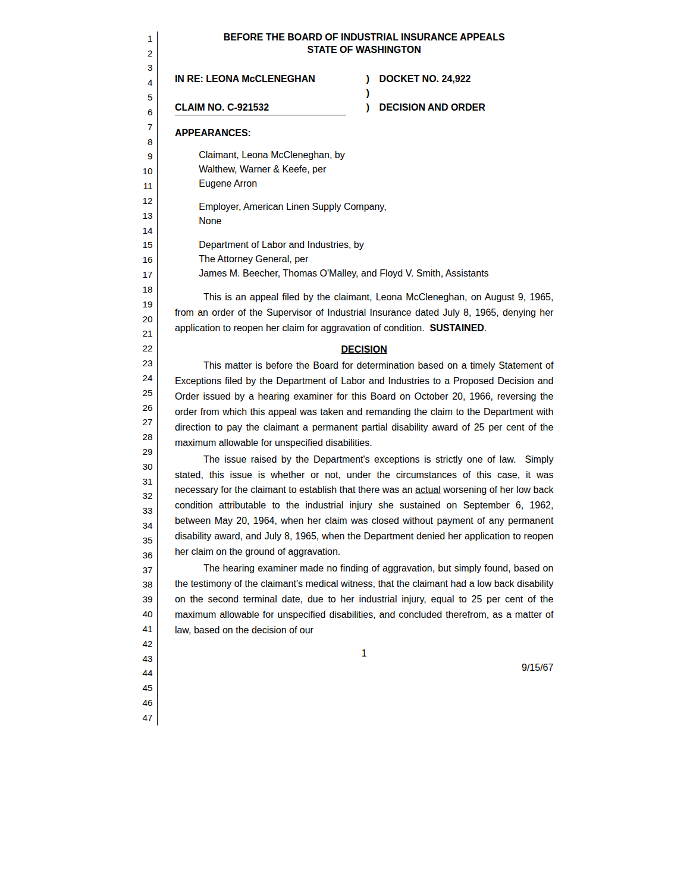1
2
3
4
5
6
7
8
9
10
11
12
13
14
15
16
17
18
19
20
21
22
23
24
25
26
27
28
29
30
31
32
33
34
35
36
37
38
39
40
41
42
43
44
45
46
47
BEFORE THE BOARD OF INDUSTRIAL INSURANCE APPEALS
STATE OF WASHINGTON
| IN RE: LEONA McCLENEGHAN | ) | DOCKET NO. 24,922 |
| | ) | |
| CLAIM NO. C-921532 | ) | DECISION AND ORDER |
APPEARANCES:
Claimant, Leona McCleneghan, by
Walthew, Warner & Keefe, per
Eugene Arron
Employer, American Linen Supply Company,
None
Department of Labor and Industries, by
The Attorney General, per
James M. Beecher, Thomas O'Malley, and Floyd V. Smith, Assistants
This is an appeal filed by the claimant, Leona McCleneghan, on August 9, 1965, from an order of the Supervisor of Industrial Insurance dated July 8, 1965, denying her application to reopen her claim for aggravation of condition. SUSTAINED.
DECISION
This matter is before the Board for determination based on a timely Statement of Exceptions filed by the Department of Labor and Industries to a Proposed Decision and Order issued by a hearing examiner for this Board on October 20, 1966, reversing the order from which this appeal was taken and remanding the claim to the Department with direction to pay the claimant a permanent partial disability award of 25 per cent of the maximum allowable for unspecified disabilities.
The issue raised by the Department's exceptions is strictly one of law. Simply stated, this issue is whether or not, under the circumstances of this case, it was necessary for the claimant to establish that there was an actual worsening of her low back condition attributable to the industrial injury she sustained on September 6, 1962, between May 20, 1964, when her claim was closed without payment of any permanent disability award, and July 8, 1965, when the Department denied her application to reopen her claim on the ground of aggravation.
The hearing examiner made no finding of aggravation, but simply found, based on the testimony of the claimant's medical witness, that the claimant had a low back disability on the second terminal date, due to her industrial injury, equal to 25 per cent of the maximum allowable for unspecified disabilities, and concluded therefrom, as a matter of law, based on the decision of our
1
9/15/67